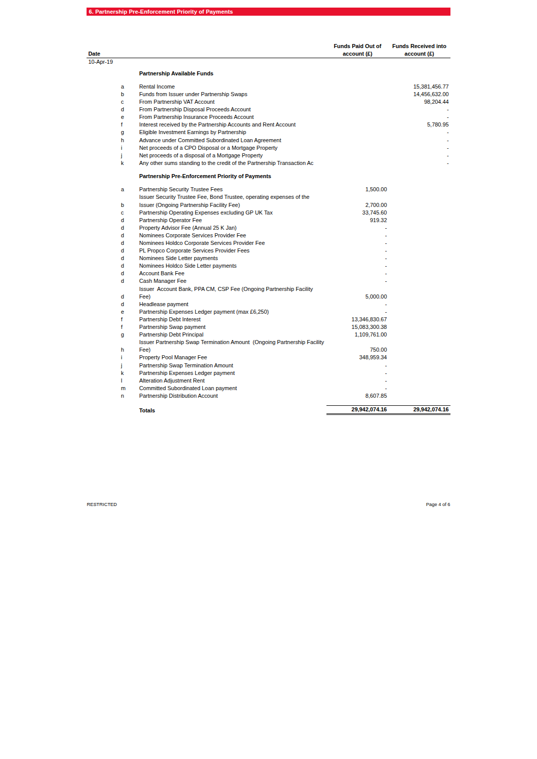6. Partnership Pre-Enforcement Priority of Payments
| | | | Funds Paid Out of | Funds Received into |
| Date | | | account (£) | account (£) |
| 10-Apr-19 | | | | |
| | | Partnership Available Funds | | |
| | a | Rental Income | | 15,381,456.77 |
| | b | Funds from Issuer under Partnership Swaps | | 14,456,632.00 |
| | c | From Partnership VAT Account | | 98,204.44 |
| | d | From Partnership Disposal Proceeds Account | | - |
| | e | From Partnership Insurance Proceeds Account | | - |
| | f | Interest received by the Partnership Accounts and Rent Account | | 5,780.95 |
| | g | Eligible Investment Earnings by Partnership | | - |
| | h | Advance under Committed Subordinated Loan Agreement | | - |
| | i | Net proceeds of a CPO Disposal or a Mortgage Property | | - |
| | j | Net proceeds of a disposal of a Mortgage Property | | - |
| | k | Any other sums standing to the credit of the Partnership Transaction Ac | | - |
| | | Partnership Pre-Enforcement Priority of Payments | | |
| | a | Partnership Security Trustee Fees | 1,500.00 | |
| | | Issuer Security Trustee Fee, Bond Trustee, operating expenses of the | | |
| | b | Issuer (Ongoing Partnership Facility Fee) | 2,700.00 | |
| | c | Partnership Operating Expenses excluding GP UK Tax | 33,745.60 | |
| | d | Partnership Operator Fee | 919.32 | |
| | d | Property Advisor Fee (Annual 25 K Jan) | - | |
| | d | Nominees Corporate Services Provider Fee | - | |
| | d | Nominees Holdco Corporate Services Provider Fee | - | |
| | d | PL Propco Corporate Services Provider Fees | - | |
| | d | Nominees Side Letter payments | - | |
| | d | Nominees Holdco Side Letter payments | - | |
| | d | Account Bank Fee | - | |
| | d | Cash Manager Fee | - | |
| | | Issuer Account Bank, PPA CM, CSP Fee (Ongoing Partnership Facility | | |
| | d | Fee) | 5,000.00 | |
| | d | Headlease payment | - | |
| | e | Partnership Expenses Ledger payment (max £6,250) | - | |
| | f | Partnership Debt Interest | 13,346,830.67 | |
| | f | Partnership Swap payment | 15,083,300.38 | |
| | g | Partnership Debt Principal | 1,109,761.00 | |
| | | Issuer Partnership Swap Termination Amount (Ongoing Partnership Facility | | |
| | h | Fee) | 750.00 | |
| | i | Property Pool Manager Fee | 348,959.34 | |
| | j | Partnership Swap Termination Amount | - | |
| | k | Partnership Expenses Ledger payment | - | |
| | l | Alteration Adjustment Rent | - | |
| | m | Committed Subordinated Loan payment | - | |
| | n | Partnership Distribution Account | 8,607.85 | |
| | | Totals | 29,942,074.16 | 29,942,074.16 |
RESTRICTED
Page 4 of 6